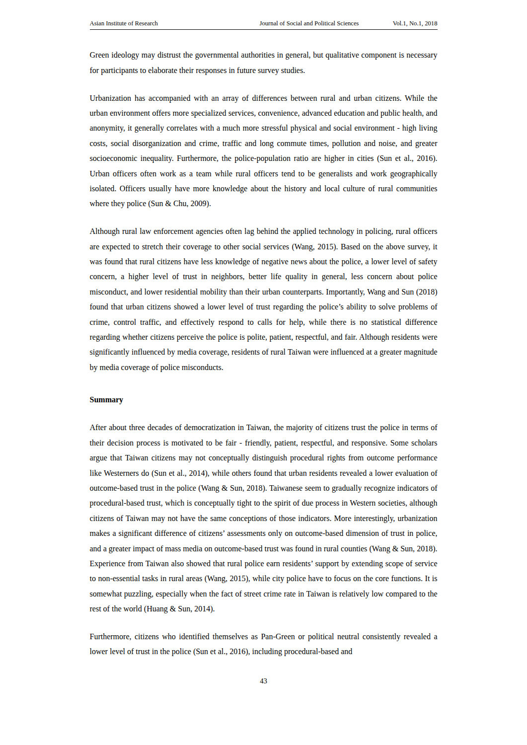Asian Institute of Research Journal of Social and Political Sciences Vol.1, No.1, 2018
Green ideology may distrust the governmental authorities in general, but qualitative component is necessary for participants to elaborate their responses in future survey studies.
Urbanization has accompanied with an array of differences between rural and urban citizens. While the urban environment offers more specialized services, convenience, advanced education and public health, and anonymity, it generally correlates with a much more stressful physical and social environment - high living costs, social disorganization and crime, traffic and long commute times, pollution and noise, and greater socioeconomic inequality. Furthermore, the police-population ratio are higher in cities (Sun et al., 2016). Urban officers often work as a team while rural officers tend to be generalists and work geographically isolated. Officers usually have more knowledge about the history and local culture of rural communities where they police (Sun & Chu, 2009).
Although rural law enforcement agencies often lag behind the applied technology in policing, rural officers are expected to stretch their coverage to other social services (Wang, 2015). Based on the above survey, it was found that rural citizens have less knowledge of negative news about the police, a lower level of safety concern, a higher level of trust in neighbors, better life quality in general, less concern about police misconduct, and lower residential mobility than their urban counterparts. Importantly, Wang and Sun (2018) found that urban citizens showed a lower level of trust regarding the police’s ability to solve problems of crime, control traffic, and effectively respond to calls for help, while there is no statistical difference regarding whether citizens perceive the police is polite, patient, respectful, and fair. Although residents were significantly influenced by media coverage, residents of rural Taiwan were influenced at a greater magnitude by media coverage of police misconducts.
Summary
After about three decades of democratization in Taiwan, the majority of citizens trust the police in terms of their decision process is motivated to be fair - friendly, patient, respectful, and responsive. Some scholars argue that Taiwan citizens may not conceptually distinguish procedural rights from outcome performance like Westerners do (Sun et al., 2014), while others found that urban residents revealed a lower evaluation of outcome-based trust in the police (Wang & Sun, 2018). Taiwanese seem to gradually recognize indicators of procedural-based trust, which is conceptually tight to the spirit of due process in Western societies, although citizens of Taiwan may not have the same conceptions of those indicators. More interestingly, urbanization makes a significant difference of citizens’ assessments only on outcome-based dimension of trust in police, and a greater impact of mass media on outcome-based trust was found in rural counties (Wang & Sun, 2018). Experience from Taiwan also showed that rural police earn residents’ support by extending scope of service to non-essential tasks in rural areas (Wang, 2015), while city police have to focus on the core functions. It is somewhat puzzling, especially when the fact of street crime rate in Taiwan is relatively low compared to the rest of the world (Huang & Sun, 2014).
Furthermore, citizens who identified themselves as Pan-Green or political neutral consistently revealed a lower level of trust in the police (Sun et al., 2016), including procedural-based and
43